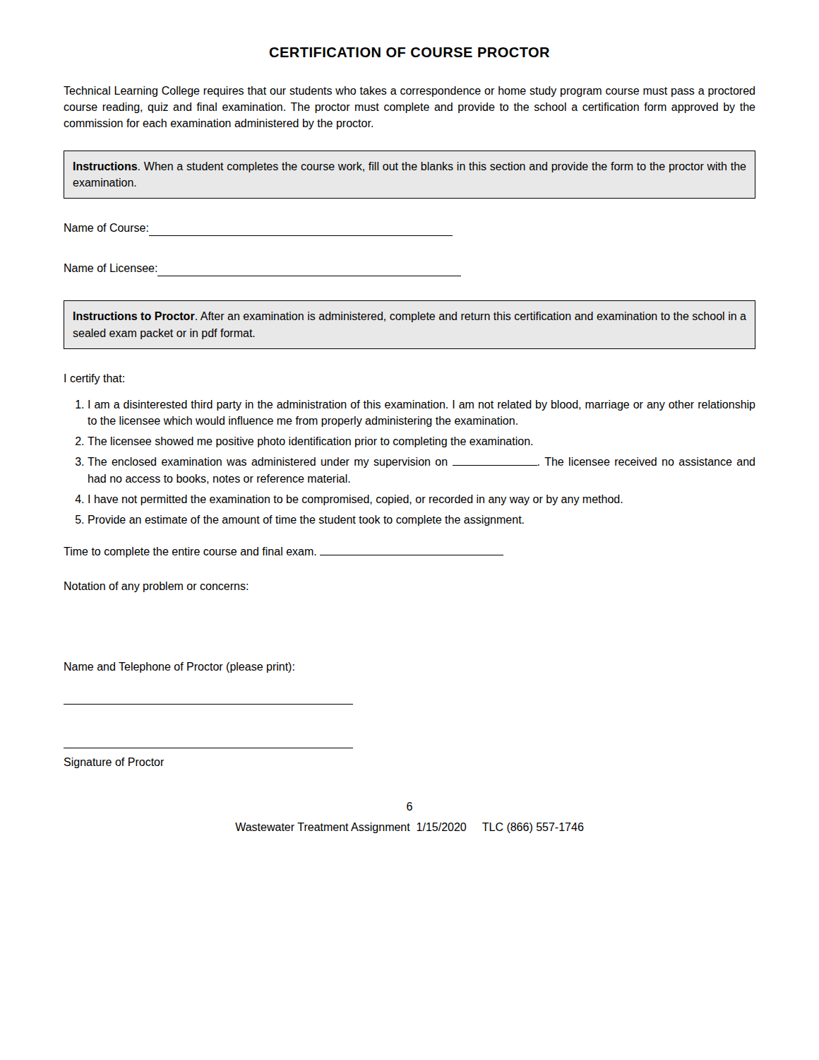CERTIFICATION OF COURSE PROCTOR
Technical Learning College requires that our students who takes a correspondence or home study program course must pass a proctored course reading, quiz and final examination. The proctor must complete and provide to the school a certification form approved by the commission for each examination administered by the proctor.
Instructions. When a student completes the course work, fill out the blanks in this section and provide the form to the proctor with the examination.
Name of Course:
Name of Licensee:
Instructions to Proctor. After an examination is administered, complete and return this certification and examination to the school in a sealed exam packet or in pdf format.
I certify that:
I am a disinterested third party in the administration of this examination. I am not related by blood, marriage or any other relationship to the licensee which would influence me from properly administering the examination.
The licensee showed me positive photo identification prior to completing the examination.
The enclosed examination was administered under my supervision on . The licensee received no assistance and had no access to books, notes or reference material.
I have not permitted the examination to be compromised, copied, or recorded in any way or by any method.
Provide an estimate of the amount of time the student took to complete the assignment.
Time to complete the entire course and final exam.
Notation of any problem or concerns:
Name and Telephone of Proctor (please print):
Signature of Proctor
6
Wastewater Treatment Assignment 1/15/2020 TLC (866) 557-1746